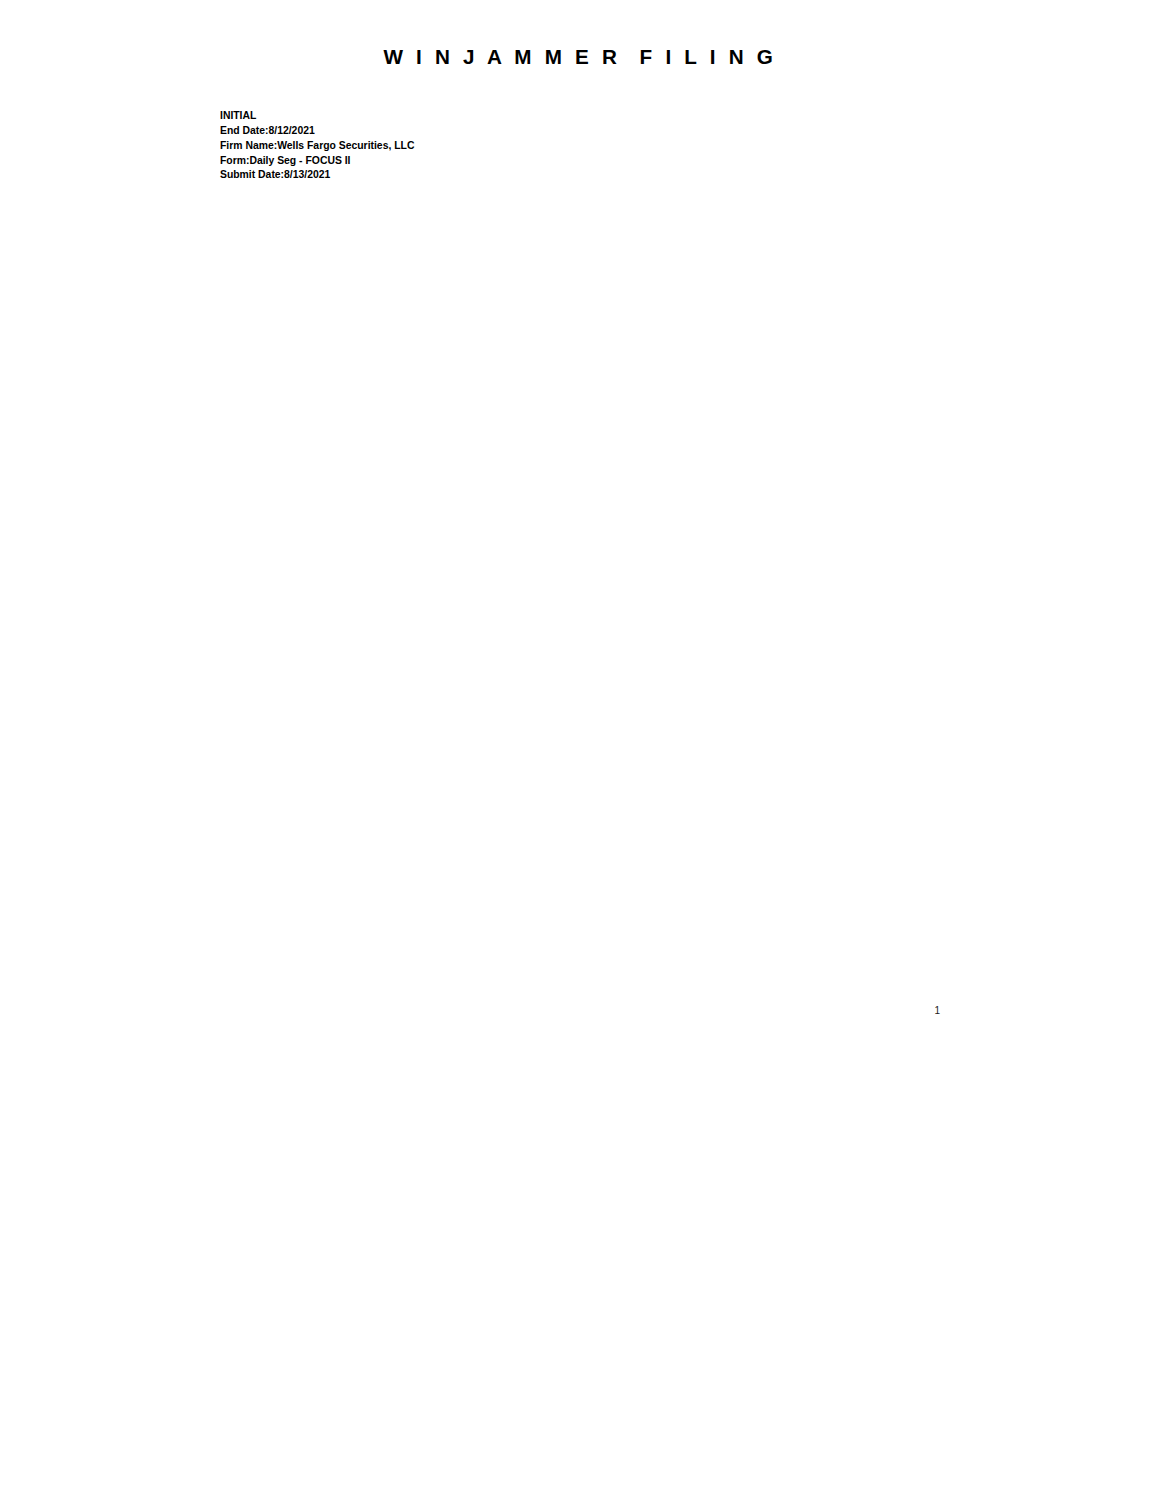W I N J A M M E R F I L I N G
INITIAL
End Date:8/12/2021
Firm Name:Wells Fargo Securities, LLC
Form:Daily Seg - FOCUS II
Submit Date:8/13/2021
1